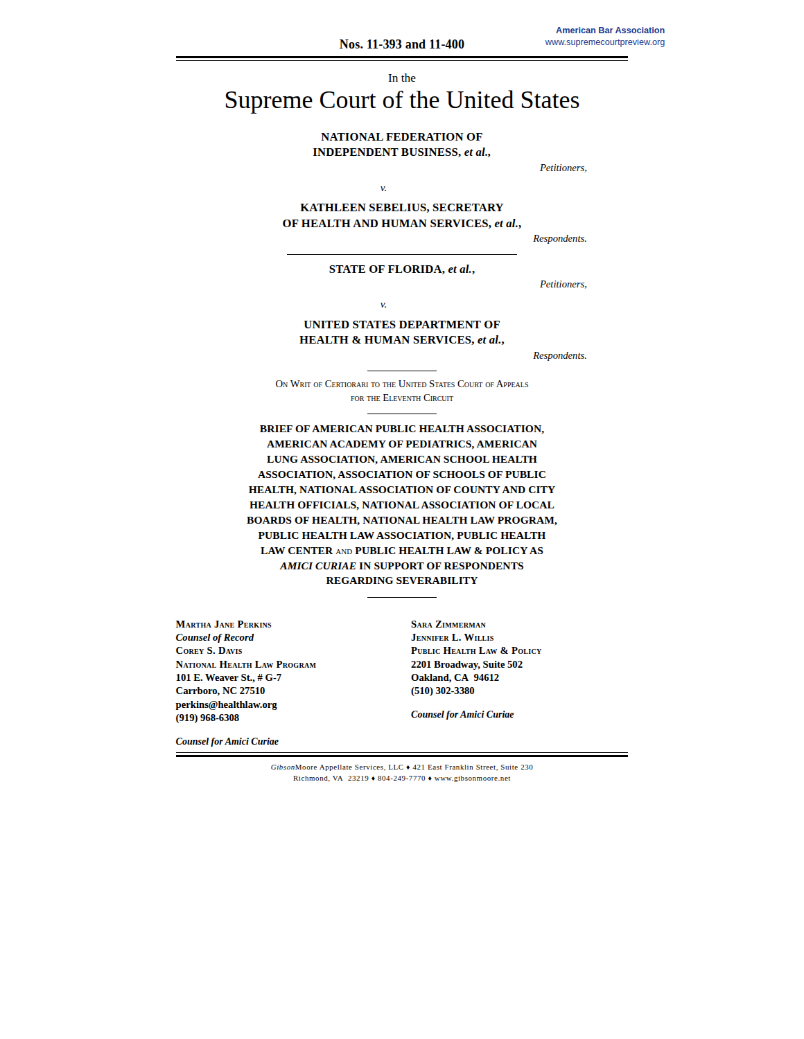American Bar Association
www.supremecourtpreview.org
Nos. 11-393 and 11-400
In the
Supreme Court of the United States
NATIONAL FEDERATION OF
INDEPENDENT BUSINESS, et al.,
Petitioners,
v.
KATHLEEN SEBELIUS, SECRETARY
OF HEALTH AND HUMAN SERVICES, et al.,
Respondents.
STATE OF FLORIDA, et al.,
Petitioners,
v.
UNITED STATES DEPARTMENT OF
HEALTH & HUMAN SERVICES, et al.,
Respondents.
On Writ of Certiorari to the United States Court of Appeals
for the Eleventh Circuit
BRIEF OF AMERICAN PUBLIC HEALTH ASSOCIATION,
AMERICAN ACADEMY OF PEDIATRICS, AMERICAN
LUNG ASSOCIATION, AMERICAN SCHOOL HEALTH
ASSOCIATION, ASSOCIATION OF SCHOOLS OF PUBLIC
HEALTH, NATIONAL ASSOCIATION OF COUNTY AND CITY
HEALTH OFFICIALS, NATIONAL ASSOCIATION OF LOCAL
BOARDS OF HEALTH, NATIONAL HEALTH LAW PROGRAM,
PUBLIC HEALTH LAW ASSOCIATION, PUBLIC HEALTH
LAW CENTER and PUBLIC HEALTH LAW & POLICY AS
AMICI CURIAE IN SUPPORT OF RESPONDENTS
REGARDING SEVERABILITY
Martha Jane Perkins
Counsel of Record
Corey S. Davis
National Health Law Program
101 E. Weaver St., # G-7
Carrboro, NC 27510
perkins@healthlaw.org
(919) 968-6308
Counsel for Amici Curiae
Sara Zimmerman
Jennifer L. Willis
Public Health Law & Policy
2201 Broadway, Suite 502
Oakland, CA 94612
(510) 302-3380
Counsel for Amici Curiae
Gibson Moore Appellate Services, LLC ♦ 421 East Franklin Street, Suite 230
Richmond, VA 23219 ♦ 804-249-7770 ♦ www.gibsonmoore.net